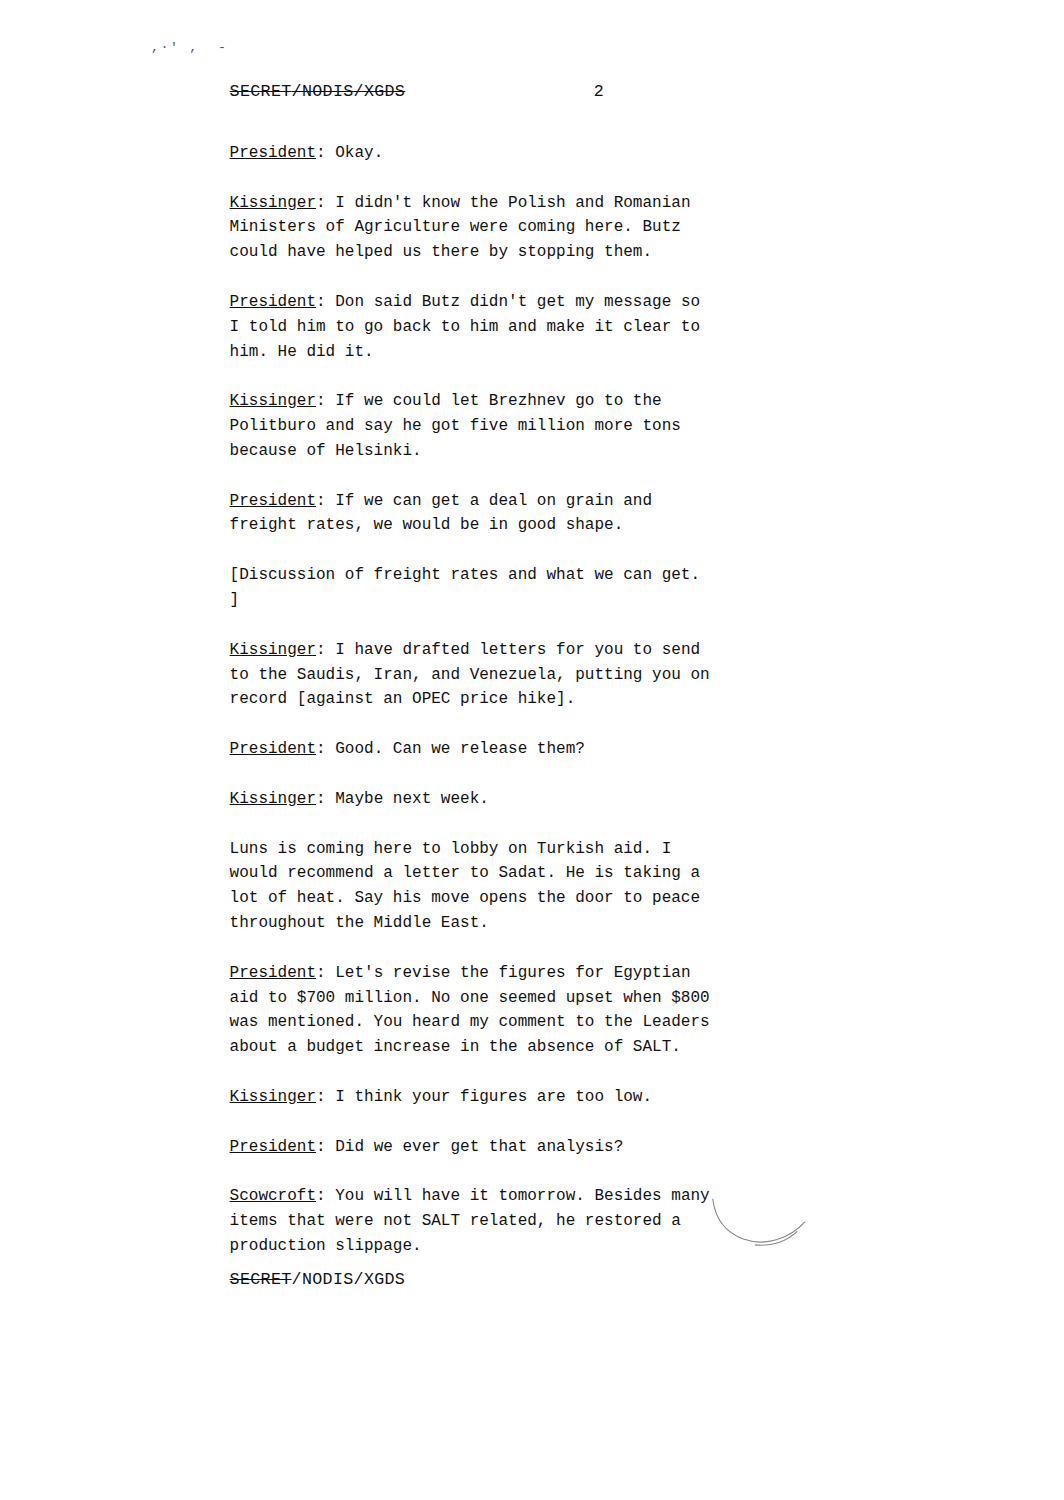,·' , -
SECRET/NODIS/XGDS 2
President: Okay.
Kissinger: I didn't know the Polish and Romanian Ministers of Agriculture were coming here. Butz could have helped us there by stopping them.
President: Don said Butz didn't get my message so I told him to go back to him and make it clear to him. He did it.
Kissinger: If we could let Brezhnev go to the Politburo and say he got five million more tons because of Helsinki.
President: If we can get a deal on grain and freight rates, we would be in good shape.
[Discussion of freight rates and what we can get. ]
Kissinger: I have drafted letters for you to send to the Saudis, Iran, and Venezuela, putting you on record [against an OPEC price hike].
President: Good. Can we release them?
Kissinger: Maybe next week.
Luns is coming here to lobby on Turkish aid. I would recommend a letter to Sadat. He is taking a lot of heat. Say his move opens the door to peace throughout the Middle East.
President: Let's revise the figures for Egyptian aid to $700 million. No one seemed upset when $800 was mentioned. You heard my comment to the Leaders about a budget increase in the absence of SALT.
Kissinger: I think your figures are too low.
President: Did we ever get that analysis?
Scowcroft: You will have it tomorrow. Besides many items that were not SALT related, he restored a production slippage.
SECRET/NODIS/XGDS